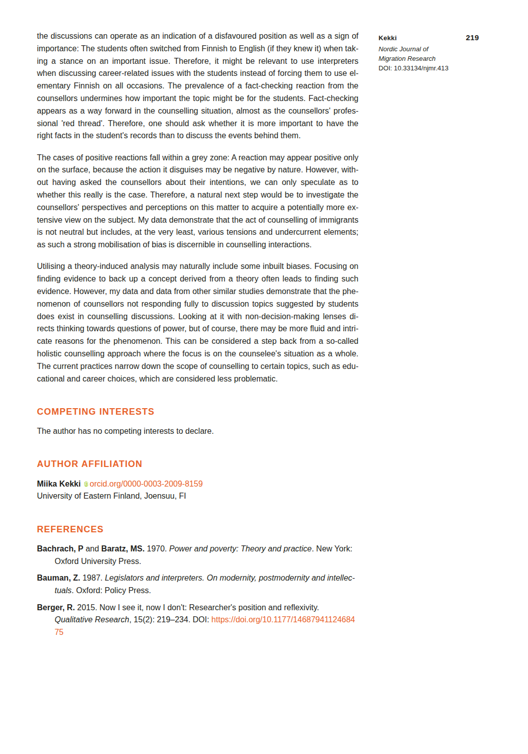the discussions can operate as an indication of a disfavoured position as well as a sign of importance: The students often switched from Finnish to English (if they knew it) when taking a stance on an important issue. Therefore, it might be relevant to use interpreters when discussing career-related issues with the students instead of forcing them to use elementary Finnish on all occasions. The prevalence of a fact-checking reaction from the counsellors undermines how important the topic might be for the students. Fact-checking appears as a way forward in the counselling situation, almost as the counsellors' professional 'red thread'. Therefore, one should ask whether it is more important to have the right facts in the student's records than to discuss the events behind them.
The cases of positive reactions fall within a grey zone: A reaction may appear positive only on the surface, because the action it disguises may be negative by nature. However, without having asked the counsellors about their intentions, we can only speculate as to whether this really is the case. Therefore, a natural next step would be to investigate the counsellors' perspectives and perceptions on this matter to acquire a potentially more extensive view on the subject. My data demonstrate that the act of counselling of immigrants is not neutral but includes, at the very least, various tensions and undercurrent elements; as such a strong mobilisation of bias is discernible in counselling interactions.
Utilising a theory-induced analysis may naturally include some inbuilt biases. Focusing on finding evidence to back up a concept derived from a theory often leads to finding such evidence. However, my data and data from other similar studies demonstrate that the phenomenon of counsellors not responding fully to discussion topics suggested by students does exist in counselling discussions. Looking at it with non-decision-making lenses directs thinking towards questions of power, but of course, there may be more fluid and intricate reasons for the phenomenon. This can be considered a step back from a so-called holistic counselling approach where the focus is on the counselee's situation as a whole. The current practices narrow down the scope of counselling to certain topics, such as educational and career choices, which are considered less problematic.
Competing Interests
The author has no competing interests to declare.
Author Affiliation
Miika Kekki iDorcid.org/0000-0003-2009-8159
University of Eastern Finland, Joensuu, FI
References
Bachrach, P and Baratz, MS. 1970. Power and poverty: Theory and practice. New York: Oxford University Press.
Bauman, Z. 1987. Legislators and interpreters. On modernity, postmodernity and intellectuals. Oxford: Policy Press.
Berger, R. 2015. Now I see it, now I don't: Researcher's position and reflexivity. Qualitative Research, 15(2): 219–234. DOI: https://doi.org/10.1177/1468794112468475
Kekki 219
Nordic Journal of
Migration Research
DOI: 10.33134/njmr.413